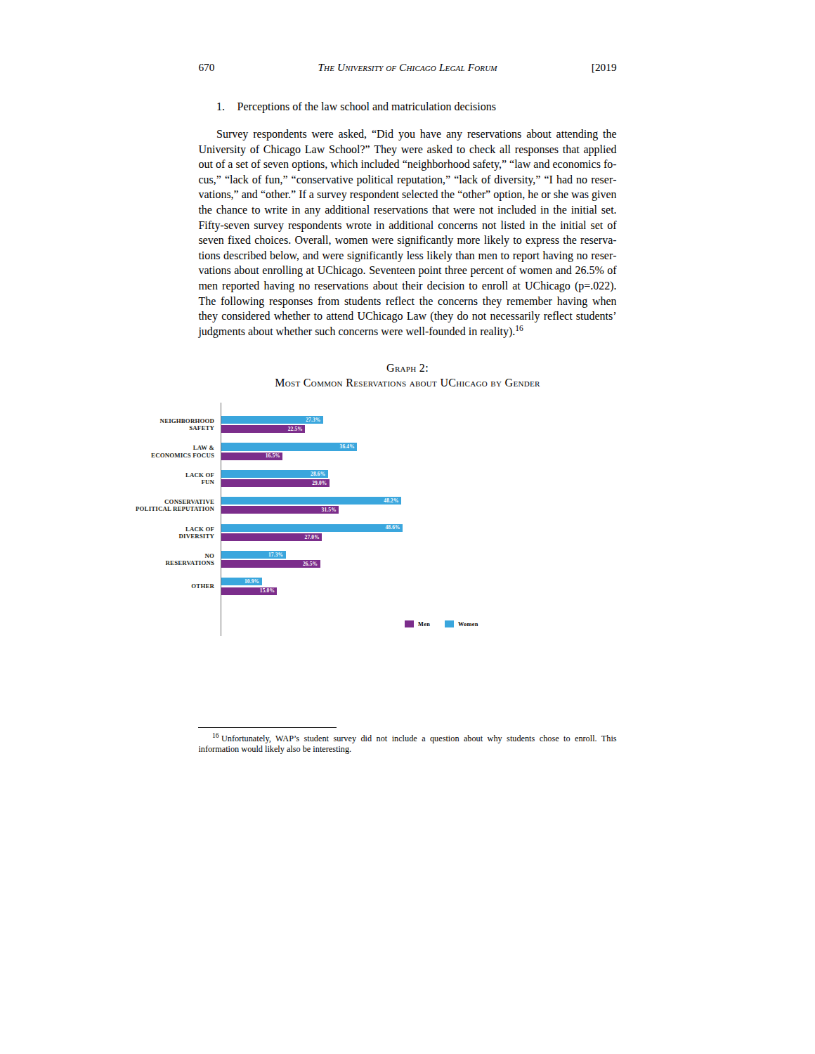670 The University of Chicago Legal Forum [2019
1. Perceptions of the law school and matriculation decisions
Survey respondents were asked, “Did you have any reservations about attending the University of Chicago Law School?” They were asked to check all responses that applied out of a set of seven options, which included “neighborhood safety,” “law and economics focus,” “lack of fun,” “conservative political reputation,” “lack of diversity,” “I had no reservations,” and “other.” If a survey respondent selected the “other” option, he or she was given the chance to write in any additional reservations that were not included in the initial set. Fifty-seven survey respondents wrote in additional concerns not listed in the initial set of seven fixed choices. Overall, women were significantly more likely to express the reservations described below, and were significantly less likely than men to report having no reservations about enrolling at UChicago. Seventeen point three percent of women and 26.5% of men reported having no reservations about their decision to enroll at UChicago (p=.022). The following responses from students reflect the concerns they remember having when they considered whether to attend UChicago Law (they do not necessarily reflect students’ judgments about whether such concerns were well-founded in reality).16
Graph 2: Most Common Reservations about UChicago by Gender
Neighborhood
Safety
27.3%
22.5%
Law &
Economics Focus
36.4%
16.5%
Lack of
Fun
28.6%
29.0%
Conservative
Political Reputation
48.2%
31.5%
Lack of
Diversity
48.6%
27.0%
No
Reservations
17.3%
26.5%
Other
10.9%
15.0%
Men Women
16 Unfortunately, WAP’s student survey did not include a question about why students chose to enroll. This information would likely also be interesting.